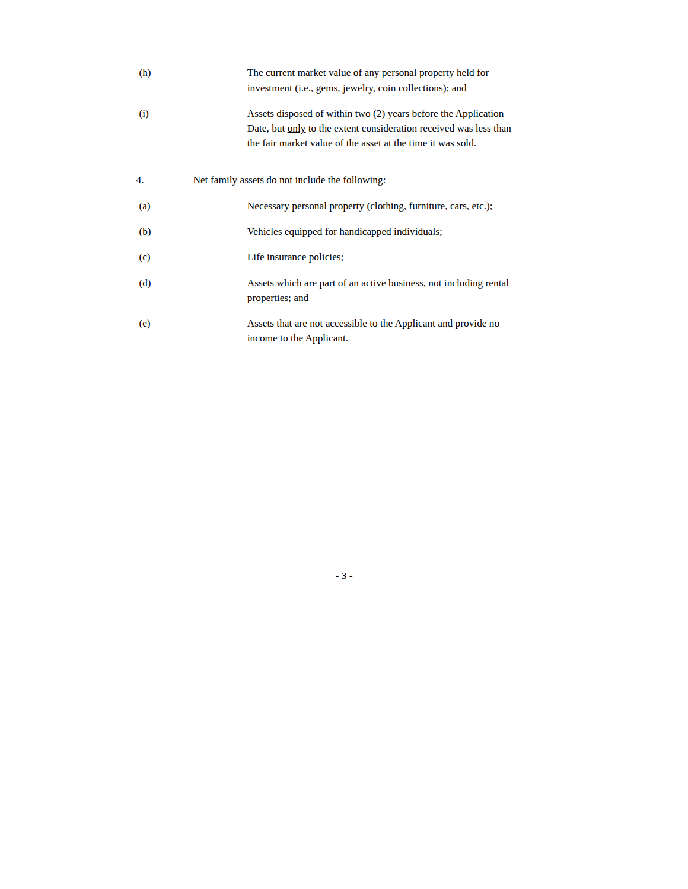(h) The current market value of any personal property held for investment (i.e., gems, jewelry, coin collections); and
(i) Assets disposed of within two (2) years before the Application Date, but only to the extent consideration received was less than the fair market value of the asset at the time it was sold.
4. Net family assets do not include the following:
(a) Necessary personal property (clothing, furniture, cars, etc.);
(b) Vehicles equipped for handicapped individuals;
(c) Life insurance policies;
(d) Assets which are part of an active business, not including rental properties; and
(e) Assets that are not accessible to the Applicant and provide no income to the Applicant.
- 3 -